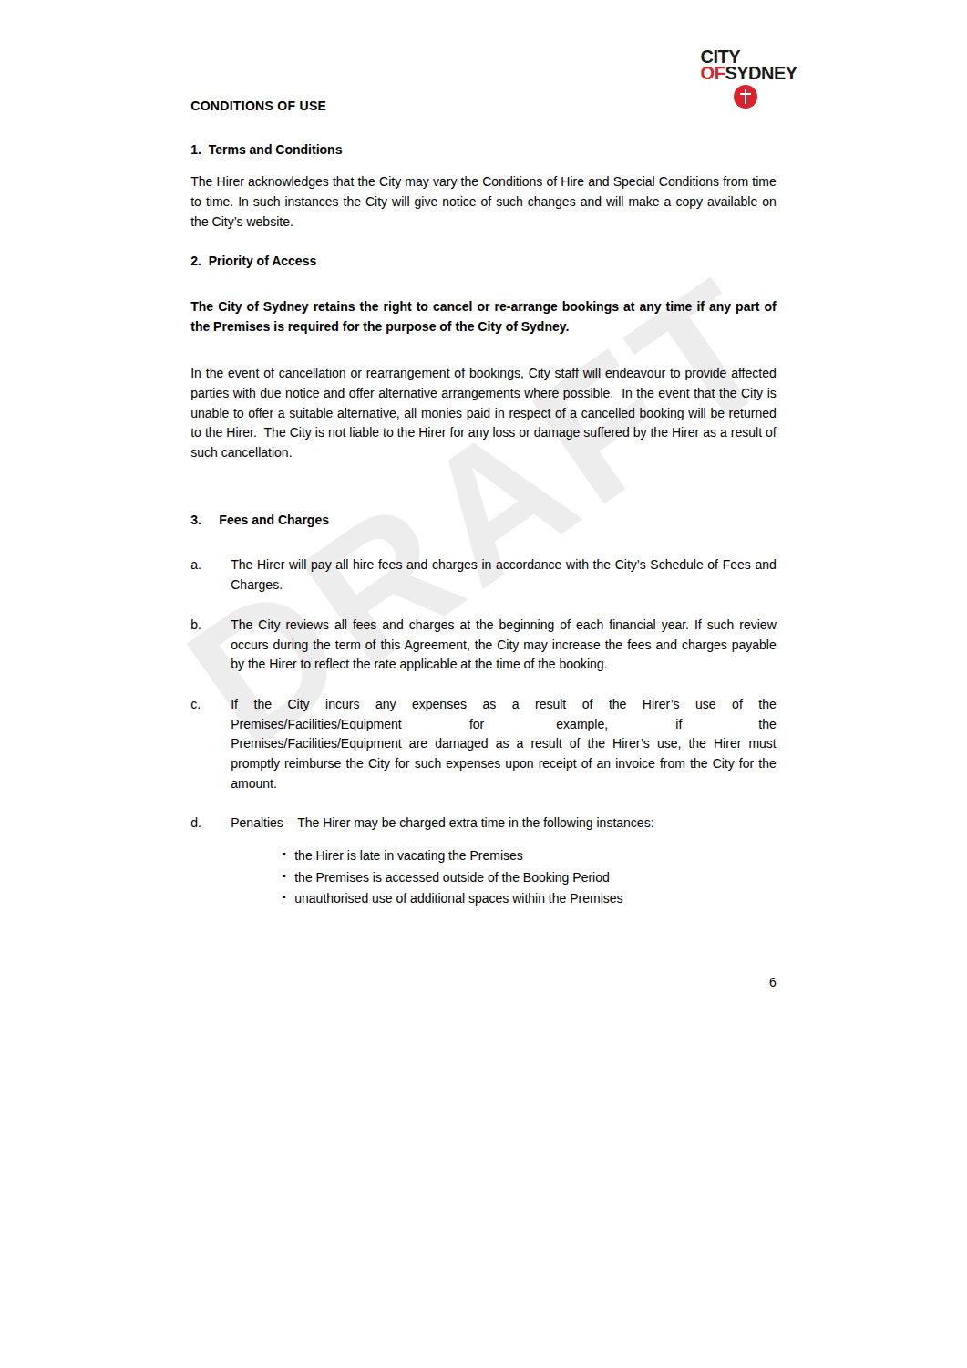DRAFT
CITYOFSYDNEY
CONDITIONS OF USE
1. Terms and Conditions
The Hirer acknowledges that the City may vary the Conditions of Hire and Special Conditions from time to time. In such instances the City will give notice of such changes and will make a copy available on the City’s website.
2. Priority of Access
The City of Sydney retains the right to cancel or re-arrange bookings at any time if any part of the Premises is required for the purpose of the City of Sydney.
In the event of cancellation or rearrangement of bookings, City staff will endeavour to provide affected parties with due notice and offer alternative arrangements where possible. In the event that the City is unable to offer a suitable alternative, all monies paid in respect of a cancelled booking will be returned to the Hirer. The City is not liable to the Hirer for any loss or damage suffered by the Hirer as a result of such cancellation.
3. Fees and Charges
a. The Hirer will pay all hire fees and charges in accordance with the City’s Schedule of Fees and Charges.
b. The City reviews all fees and charges at the beginning of each financial year. If such review occurs during the term of this Agreement, the City may increase the fees and charges payable by the Hirer to reflect the rate applicable at the time of the booking.
c. If the City incurs any expenses as a result of the Hirer’s use of the Premises/Facilities/Equipment for example, if the Premises/Facilities/Equipment are damaged as a result of the Hirer’s use, the Hirer must promptly reimburse the City for such expenses upon receipt of an invoice from the City for the amount.
d. Penalties – The Hirer may be charged extra time in the following instances:
the Hirer is late in vacating the Premises
the Premises is accessed outside of the Booking Period
unauthorised use of additional spaces within the Premises
6